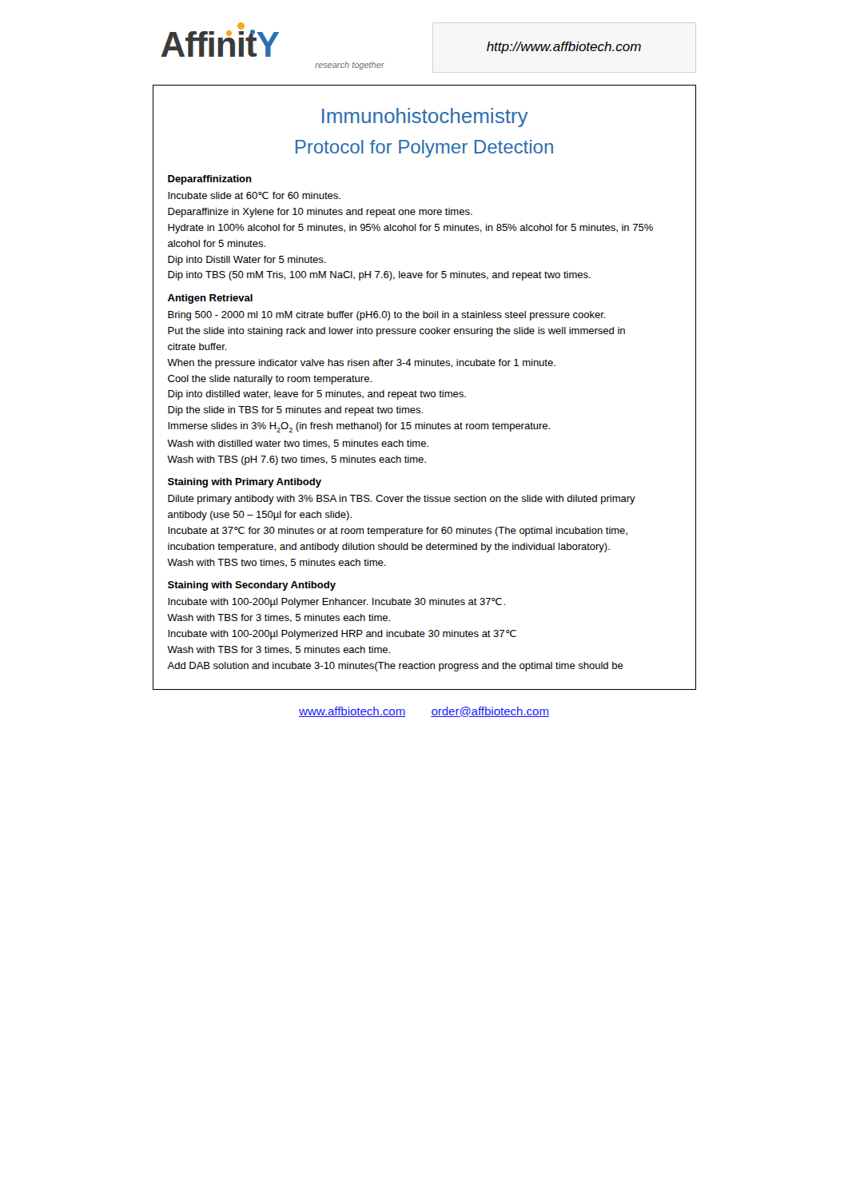AffinitY
research together
http://www.affbiotech.com
Immunohistochemistry
Protocol for Polymer Detection
Deparaffinization
Incubate slide at 60℃ for 60 minutes.
Deparaffinize in Xylene for 10 minutes and repeat one more times.
Hydrate in 100% alcohol for 5 minutes, in 95% alcohol for 5 minutes, in 85% alcohol for 5 minutes, in 75%
alcohol for 5 minutes.
Dip into Distill Water for 5 minutes.
Dip into TBS (50 mM Tris, 100 mM NaCl, pH 7.6), leave for 5 minutes, and repeat two times.
Antigen Retrieval
Bring 500 - 2000 ml 10 mM citrate buffer (pH6.0) to the boil in a stainless steel pressure cooker.
Put the slide into staining rack and lower into pressure cooker ensuring the slide is well immersed in
citrate buffer.
When the pressure indicator valve has risen after 3-4 minutes, incubate for 1 minute.
Cool the slide naturally to room temperature.
Dip into distilled water, leave for 5 minutes, and repeat two times.
Dip the slide in TBS for 5 minutes and repeat two times.
Immerse slides in 3% H2O2 (in fresh methanol) for 15 minutes at room temperature.
Wash with distilled water two times, 5 minutes each time.
Wash with TBS (pH 7.6) two times, 5 minutes each time.
Staining with Primary Antibody
Dilute primary antibody with 3% BSA in TBS. Cover the tissue section on the slide with diluted primary
antibody (use 50 – 150µl for each slide).
Incubate at 37℃ for 30 minutes or at room temperature for 60 minutes (The optimal incubation time,
incubation temperature, and antibody dilution should be determined by the individual laboratory).
Wash with TBS two times, 5 minutes each time.
Staining with Secondary Antibody
Incubate with 100-200µl Polymer Enhancer. Incubate 30 minutes at 37℃.
Wash with TBS for 3 times, 5 minutes each time.
Incubate with 100-200µl Polymerized HRP and incubate 30 minutes at 37℃
Wash with TBS for 3 times, 5 minutes each time.
Add DAB solution and incubate 3-10 minutes(The reaction progress and the optimal time should be
www.affbiotech.com order@affbiotech.com